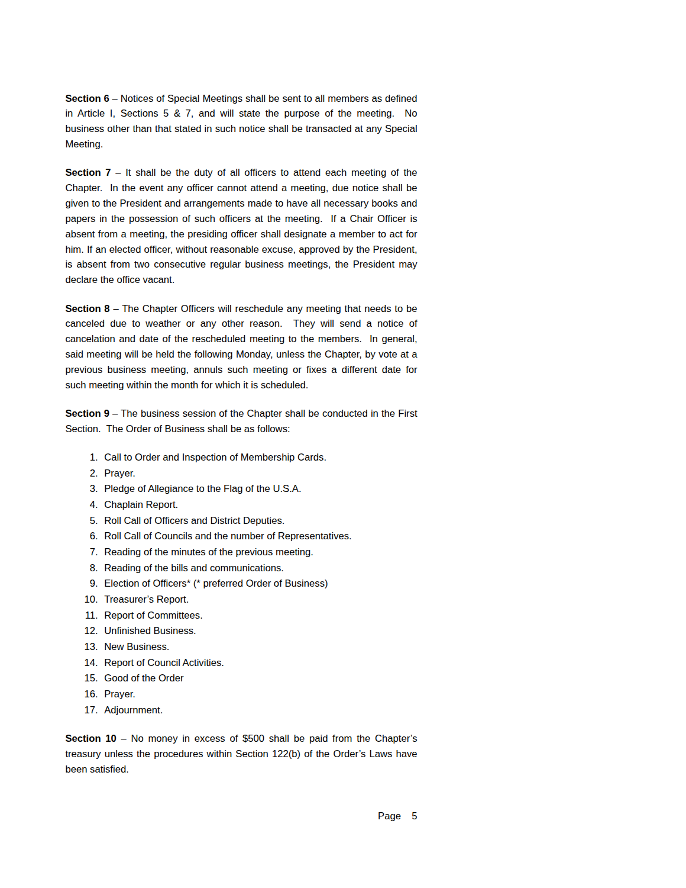Section 6 – Notices of Special Meetings shall be sent to all members as defined in Article I, Sections 5 & 7, and will state the purpose of the meeting. No business other than that stated in such notice shall be transacted at any Special Meeting.
Section 7 – It shall be the duty of all officers to attend each meeting of the Chapter. In the event any officer cannot attend a meeting, due notice shall be given to the President and arrangements made to have all necessary books and papers in the possession of such officers at the meeting. If a Chair Officer is absent from a meeting, the presiding officer shall designate a member to act for him. If an elected officer, without reasonable excuse, approved by the President, is absent from two consecutive regular business meetings, the President may declare the office vacant.
Section 8 – The Chapter Officers will reschedule any meeting that needs to be canceled due to weather or any other reason. They will send a notice of cancelation and date of the rescheduled meeting to the members. In general, said meeting will be held the following Monday, unless the Chapter, by vote at a previous business meeting, annuls such meeting or fixes a different date for such meeting within the month for which it is scheduled.
Section 9 – The business session of the Chapter shall be conducted in the First Section. The Order of Business shall be as follows:
Call to Order and Inspection of Membership Cards.
Prayer.
Pledge of Allegiance to the Flag of the U.S.A.
Chaplain Report.
Roll Call of Officers and District Deputies.
Roll Call of Councils and the number of Representatives.
Reading of the minutes of the previous meeting.
Reading of the bills and communications.
Election of Officers* (* preferred Order of Business)
Treasurer’s Report.
Report of Committees.
Unfinished Business.
New Business.
Report of Council Activities.
Good of the Order
Prayer.
Adjournment.
Section 10 – No money in excess of $500 shall be paid from the Chapter’s treasury unless the procedures within Section 122(b) of the Order’s Laws have been satisfied.
Page5